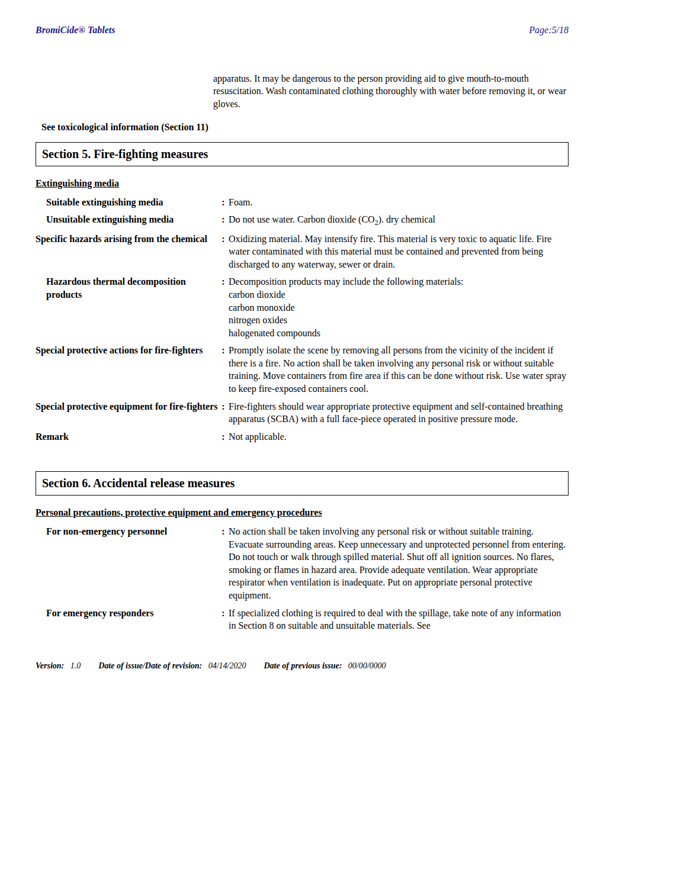BromiCide® Tablets Page:5/18
apparatus. It may be dangerous to the person providing aid to give mouth-to-mouth resuscitation. Wash contaminated clothing thoroughly with water before removing it, or wear gloves.
See toxicological information (Section 11)
Section 5. Fire-fighting measures
Extinguishing media
| Suitable extinguishing media | : | Foam. |
| Unsuitable extinguishing media | : | Do not use water. Carbon dioxide (CO 2 ). dry chemical |
| Specific hazards arising from the chemical | : | Oxidizing material. May intensify fire. This material is very toxic to aquatic life. Fire water contaminated with this material must be contained and prevented from being discharged to any waterway, sewer or drain. |
| Hazardous thermal decomposition products | : | Decomposition products may include the following materials: carbon dioxide carbon monoxide nitrogen oxides halogenated compounds |
| Special protective actions for fire-fighters | : | Promptly isolate the scene by removing all persons from the vicinity of the incident if there is a fire. No action shall be taken involving any personal risk or without suitable training. Move containers from fire area if this can be done without risk. Use water spray to keep fire-exposed containers cool. |
| Special protective equipment for fire-fighters | : | Fire-fighters should wear appropriate protective equipment and self-contained breathing apparatus (SCBA) with a full face-piece operated in positive pressure mode. |
| Remark | : | Not applicable. |
Section 6. Accidental release measures
Personal precautions, protective equipment and emergency procedures
| For non-emergency personnel | : | No action shall be taken involving any personal risk or without suitable training. Evacuate surrounding areas. Keep unnecessary and unprotected personnel from entering. Do not touch or walk through spilled material. Shut off all ignition sources. No flares, smoking or flames in hazard area. Provide adequate ventilation. Wear appropriate respirator when ventilation is inadequate. Put on appropriate personal protective equipment. |
| For emergency responders | : | If specialized clothing is required to deal with the spillage, take note of any information in Section 8 on suitable and unsuitable materials. See |
Version: 1.0 Date of issue/Date of revision: 04/14/2020 Date of previous issue: 00/00/0000